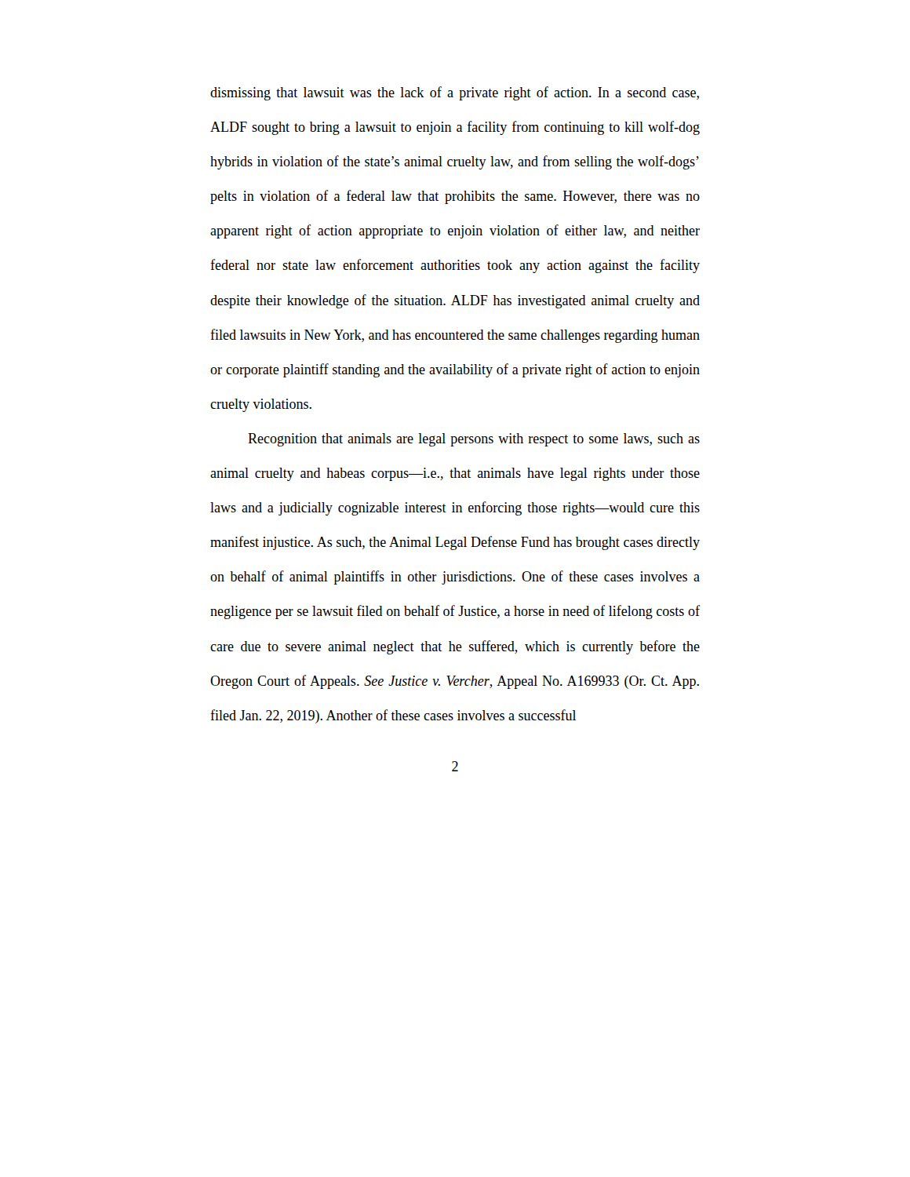dismissing that lawsuit was the lack of a private right of action. In a second case, ALDF sought to bring a lawsuit to enjoin a facility from continuing to kill wolf-dog hybrids in violation of the state’s animal cruelty law, and from selling the wolf-dogs’ pelts in violation of a federal law that prohibits the same. However, there was no apparent right of action appropriate to enjoin violation of either law, and neither federal nor state law enforcement authorities took any action against the facility despite their knowledge of the situation. ALDF has investigated animal cruelty and filed lawsuits in New York, and has encountered the same challenges regarding human or corporate plaintiff standing and the availability of a private right of action to enjoin cruelty violations.
Recognition that animals are legal persons with respect to some laws, such as animal cruelty and habeas corpus—i.e., that animals have legal rights under those laws and a judicially cognizable interest in enforcing those rights—would cure this manifest injustice. As such, the Animal Legal Defense Fund has brought cases directly on behalf of animal plaintiffs in other jurisdictions. One of these cases involves a negligence per se lawsuit filed on behalf of Justice, a horse in need of lifelong costs of care due to severe animal neglect that he suffered, which is currently before the Oregon Court of Appeals. See Justice v. Vercher, Appeal No. A169933 (Or. Ct. App. filed Jan. 22, 2019). Another of these cases involves a successful
2